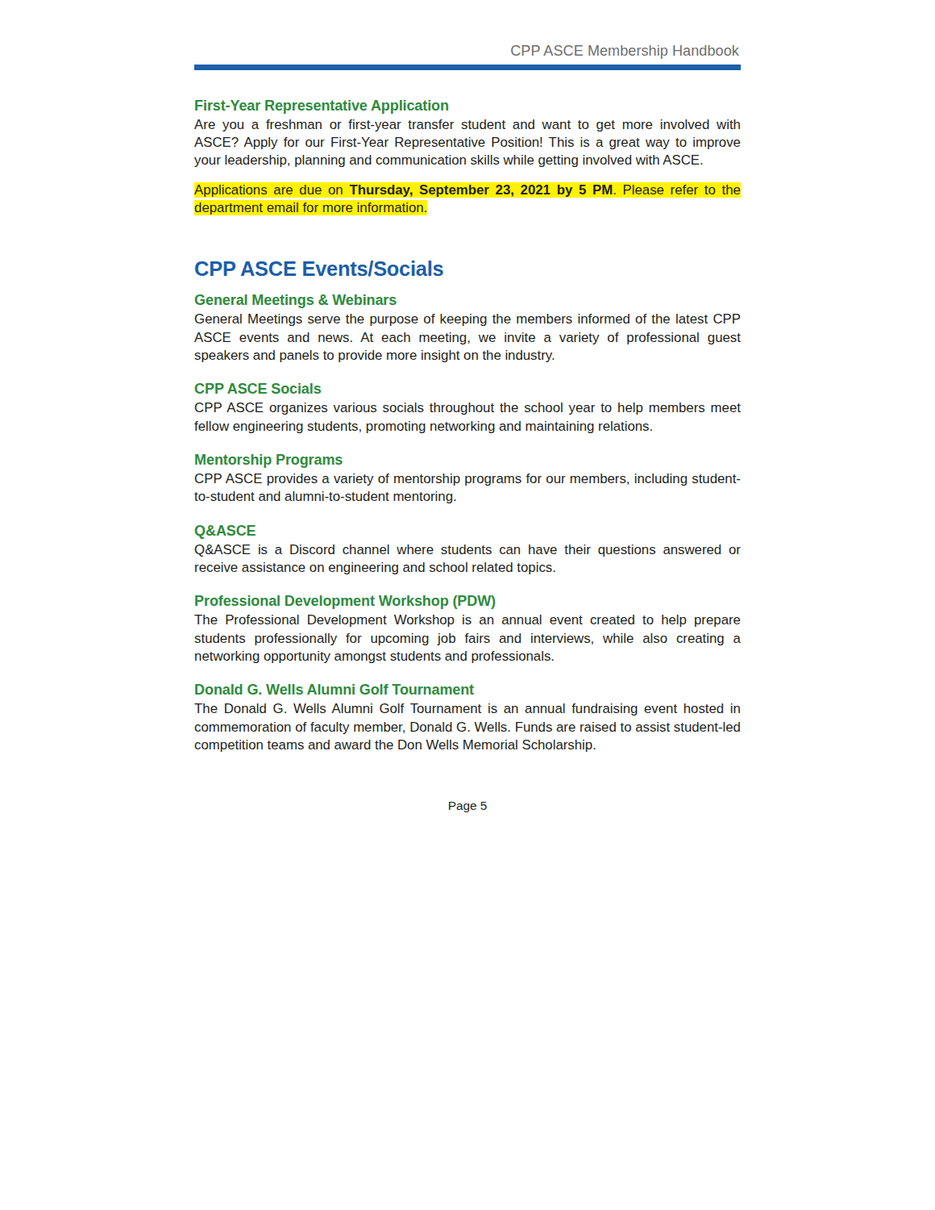CPP ASCE Membership Handbook
First-Year Representative Application
Are you a freshman or first-year transfer student and want to get more involved with ASCE? Apply for our First-Year Representative Position! This is a great way to improve your leadership, planning and communication skills while getting involved with ASCE.
Applications are due on Thursday, September 23, 2021 by 5 PM. Please refer to the department email for more information.
CPP ASCE Events/Socials
General Meetings & Webinars
General Meetings serve the purpose of keeping the members informed of the latest CPP ASCE events and news. At each meeting, we invite a variety of professional guest speakers and panels to provide more insight on the industry.
CPP ASCE Socials
CPP ASCE organizes various socials throughout the school year to help members meet fellow engineering students, promoting networking and maintaining relations.
Mentorship Programs
CPP ASCE provides a variety of mentorship programs for our members, including student-to-student and alumni-to-student mentoring.
Q&ASCE
Q&ASCE is a Discord channel where students can have their questions answered or receive assistance on engineering and school related topics.
Professional Development Workshop (PDW)
The Professional Development Workshop is an annual event created to help prepare students professionally for upcoming job fairs and interviews, while also creating a networking opportunity amongst students and professionals.
Donald G. Wells Alumni Golf Tournament
The Donald G. Wells Alumni Golf Tournament is an annual fundraising event hosted in commemoration of faculty member, Donald G. Wells. Funds are raised to assist student-led competition teams and award the Don Wells Memorial Scholarship.
Page 5